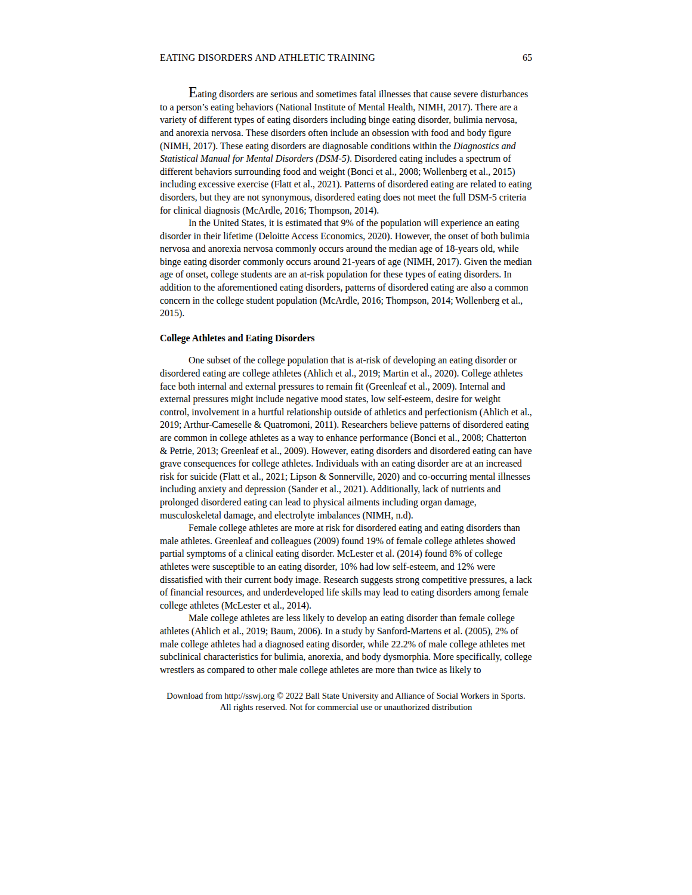EATING DISORDERS AND ATHLETIC TRAINING 65
Eating disorders are serious and sometimes fatal illnesses that cause severe disturbances to a person’s eating behaviors (National Institute of Mental Health, NIMH, 2017). There are a variety of different types of eating disorders including binge eating disorder, bulimia nervosa, and anorexia nervosa. These disorders often include an obsession with food and body figure (NIMH, 2017). These eating disorders are diagnosable conditions within the Diagnostics and Statistical Manual for Mental Disorders (DSM-5). Disordered eating includes a spectrum of different behaviors surrounding food and weight (Bonci et al., 2008; Wollenberg et al., 2015) including excessive exercise (Flatt et al., 2021). Patterns of disordered eating are related to eating disorders, but they are not synonymous, disordered eating does not meet the full DSM-5 criteria for clinical diagnosis (McArdle, 2016; Thompson, 2014).
In the United States, it is estimated that 9% of the population will experience an eating disorder in their lifetime (Deloitte Access Economics, 2020). However, the onset of both bulimia nervosa and anorexia nervosa commonly occurs around the median age of 18-years old, while binge eating disorder commonly occurs around 21-years of age (NIMH, 2017). Given the median age of onset, college students are an at-risk population for these types of eating disorders. In addition to the aforementioned eating disorders, patterns of disordered eating are also a common concern in the college student population (McArdle, 2016; Thompson, 2014; Wollenberg et al., 2015).
College Athletes and Eating Disorders
One subset of the college population that is at-risk of developing an eating disorder or disordered eating are college athletes (Ahlich et al., 2019; Martin et al., 2020). College athletes face both internal and external pressures to remain fit (Greenleaf et al., 2009). Internal and external pressures might include negative mood states, low self-esteem, desire for weight control, involvement in a hurtful relationship outside of athletics and perfectionism (Ahlich et al., 2019; Arthur-Cameselle & Quatromoni, 2011). Researchers believe patterns of disordered eating are common in college athletes as a way to enhance performance (Bonci et al., 2008; Chatterton & Petrie, 2013; Greenleaf et al., 2009). However, eating disorders and disordered eating can have grave consequences for college athletes. Individuals with an eating disorder are at an increased risk for suicide (Flatt et al., 2021; Lipson & Sonnerville, 2020) and co-occurring mental illnesses including anxiety and depression (Sander et al., 2021). Additionally, lack of nutrients and prolonged disordered eating can lead to physical ailments including organ damage, musculoskeletal damage, and electrolyte imbalances (NIMH, n.d).
Female college athletes are more at risk for disordered eating and eating disorders than male athletes. Greenleaf and colleagues (2009) found 19% of female college athletes showed partial symptoms of a clinical eating disorder. McLester et al. (2014) found 8% of college athletes were susceptible to an eating disorder, 10% had low self-esteem, and 12% were dissatisfied with their current body image. Research suggests strong competitive pressures, a lack of financial resources, and underdeveloped life skills may lead to eating disorders among female college athletes (McLester et al., 2014).
Male college athletes are less likely to develop an eating disorder than female college athletes (Ahlich et al., 2019; Baum, 2006). In a study by Sanford-Martens et al. (2005), 2% of male college athletes had a diagnosed eating disorder, while 22.2% of male college athletes met subclinical characteristics for bulimia, anorexia, and body dysmorphia. More specifically, college wrestlers as compared to other male college athletes are more than twice as likely to
Download from http://sswj.org © 2022 Ball State University and Alliance of Social Workers in Sports.
All rights reserved. Not for commercial use or unauthorized distribution